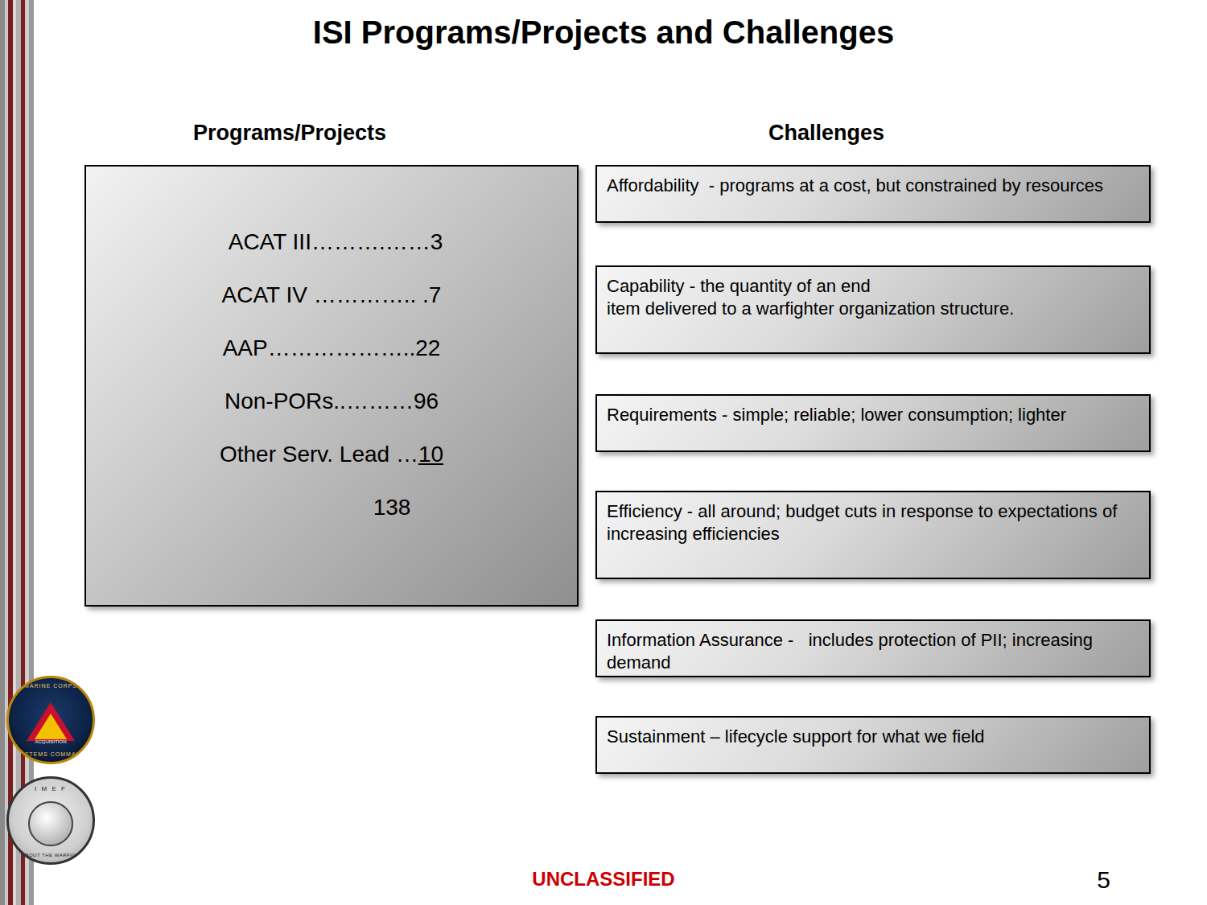ISI Programs/Projects and Challenges
Programs/Projects
Challenges
ACAT III……….……3
ACAT IV ………….. .7
AAP………………..22
Non-PORs..………96
Other Serv. Lead …10
138
Affordability - programs at a cost, but constrained by resources
Capability - the quantity of an end
item delivered to a warfighter organization structure.
Requirements - simple; reliable; lower consumption; lighter
Efficiency - all around; budget cuts in response to expectations of increasing efficiencies
Information Assurance - includes protection of PII; increasing demand
Sustainment – lifecycle support for what we field
ACQUISITION
UNCLASSIFIED
5